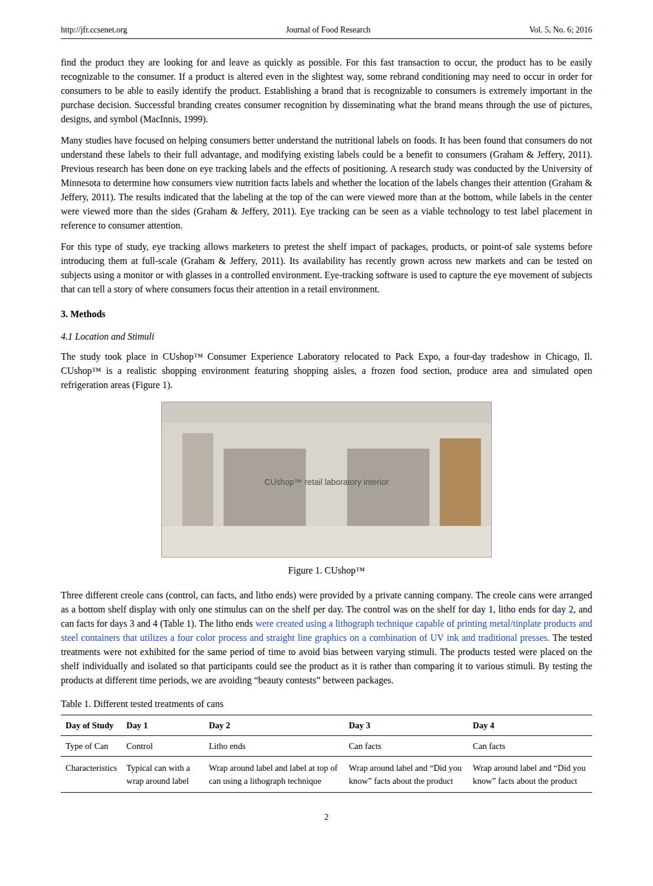http://jfr.ccsenet.org Journal of Food Research Vol. 5, No. 6; 2016
find the product they are looking for and leave as quickly as possible. For this fast transaction to occur, the product has to be easily recognizable to the consumer. If a product is altered even in the slightest way, some rebrand conditioning may need to occur in order for consumers to be able to easily identify the product. Establishing a brand that is recognizable to consumers is extremely important in the purchase decision. Successful branding creates consumer recognition by disseminating what the brand means through the use of pictures, designs, and symbol (MacInnis, 1999).
Many studies have focused on helping consumers better understand the nutritional labels on foods. It has been found that consumers do not understand these labels to their full advantage, and modifying existing labels could be a benefit to consumers (Graham & Jeffery, 2011). Previous research has been done on eye tracking labels and the effects of positioning. A research study was conducted by the University of Minnesota to determine how consumers view nutrition facts labels and whether the location of the labels changes their attention (Graham & Jeffery, 2011). The results indicated that the labeling at the top of the can were viewed more than at the bottom, while labels in the center were viewed more than the sides (Graham & Jeffery, 2011). Eye tracking can be seen as a viable technology to test label placement in reference to consumer attention.
For this type of study, eye tracking allows marketers to pretest the shelf impact of packages, products, or point-of sale systems before introducing them at full-scale (Graham & Jeffery, 2011). Its availability has recently grown across new markets and can be tested on subjects using a monitor or with glasses in a controlled environment. Eye-tracking software is used to capture the eye movement of subjects that can tell a story of where consumers focus their attention in a retail environment.
3. Methods
4.1 Location and Stimuli
The study took place in CUshop™ Consumer Experience Laboratory relocated to Pack Expo, a four-day tradeshow in Chicago, Il. CUshop™ is a realistic shopping environment featuring shopping aisles, a frozen food section, produce area and simulated open refrigeration areas (Figure 1).
Figure 1. CUshop™
Three different creole cans (control, can facts, and litho ends) were provided by a private canning company. The creole cans were arranged as a bottom shelf display with only one stimulus can on the shelf per day. The control was on the shelf for day 1, litho ends for day 2, and can facts for days 3 and 4 (Table 1). The litho ends were created using a lithograph technique capable of printing metal/tinplate products and steel containers that utilizes a four color process and straight line graphics on a combination of UV ink and traditional presses. The tested treatments were not exhibited for the same period of time to avoid bias between varying stimuli. The products tested were placed on the shelf individually and isolated so that participants could see the product as it is rather than comparing it to various stimuli. By testing the products at different time periods, we are avoiding “beauty contests” between packages.
Table 1. Different tested treatments of cans
| Day of Study | Day 1 | Day 2 | Day 3 | Day 4 |
| --- | --- | --- | --- | --- |
| Type of Can | Control | Litho ends | Can facts | Can facts |
| Characteristics | Typical can with a wrap around label | Wrap around label and label at top of can using a lithograph technique | Wrap around label and “Did you know” facts about the product | Wrap around label and “Did you know” facts about the product |
2